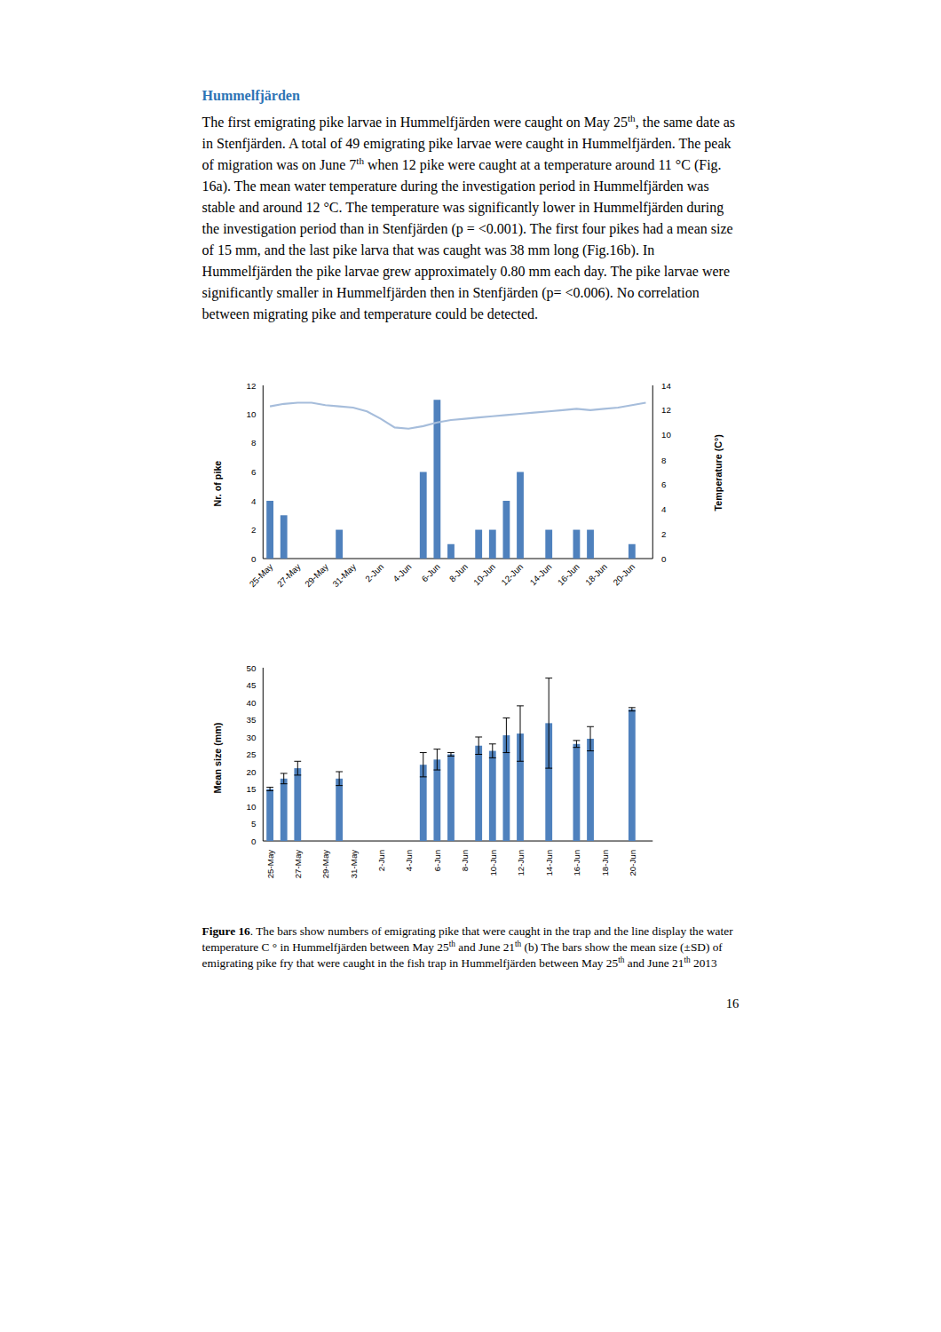Hummelfjärden
The first emigrating pike larvae in Hummelfjärden were caught on May 25th, the same date as in Stenfjärden. A total of 49 emigrating pike larvae were caught in Hummelfjärden. The peak of migration was on June 7th when 12 pike were caught at a temperature around 11 °C (Fig. 16a). The mean water temperature during the investigation period in Hummelfjärden was stable and around 12 °C. The temperature was significantly lower in Hummelfjärden during the investigation period than in Stenfjärden (p = <0.001). The first four pikes had a mean size of 15 mm, and the last pike larva that was caught was 38 mm long (Fig.16b). In Hummelfjärden the pike larvae grew approximately 0.80 mm each day. The pike larvae were significantly smaller in Hummelfjärden then in Stenfjärden (p= <0.006). No correlation between migrating pike and temperature could be detected.
Nr. of pike Temperature (C°) 12 10 8 6 4 2 0 14 12 10 8 6 4 2 0 25-May 27-May 29-May 31-May 2-Jun 4-Jun 6-Jun 8-Jun 10-Jun 12-Jun 14-Jun 16-Jun 18-Jun 20-Jun
Mean size (mm) 50 45 40 35 30 25 20 15 10 5 0 25-May 27-May 29-May 31-May 2-Jun 4-Jun 6-Jun 8-Jun 10-Jun 12-Jun 14-Jun 16-Jun 18-Jun 20-Jun
Figure 16. The bars show numbers of emigrating pike that were caught in the trap and the line display the water temperature C ° in Hummelfjärden between May 25th and June 21th (b) The bars show the mean size (±SD) of emigrating pike fry that were caught in the fish trap in Hummelfjärden between May 25th and June 21th 2013
16